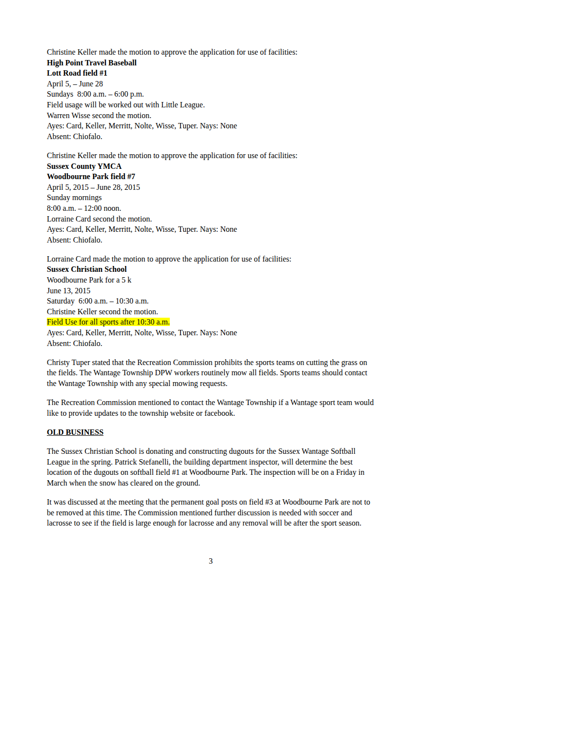Christine Keller made the motion to approve the application for use of facilities:
High Point Travel Baseball
Lott Road field #1
April 5, – June 28
Sundays 8:00 a.m. – 6:00 p.m.
Field usage will be worked out with Little League.
Warren Wisse second the motion.
Ayes: Card, Keller, Merritt, Nolte, Wisse, Tuper. Nays: None
Absent: Chiofalo.
Christine Keller made the motion to approve the application for use of facilities:
Sussex County YMCA
Woodbourne Park field #7
April 5, 2015 – June 28, 2015
Sunday mornings
8:00 a.m. – 12:00 noon.
Lorraine Card second the motion.
Ayes: Card, Keller, Merritt, Nolte, Wisse, Tuper. Nays: None
Absent: Chiofalo.
Lorraine Card made the motion to approve the application for use of facilities:
Sussex Christian School
Woodbourne Park for a 5 k
June 13, 2015
Saturday 6:00 a.m. – 10:30 a.m.
Christine Keller second the motion.
Field Use for all sports after 10:30 a.m.
Ayes: Card, Keller, Merritt, Nolte, Wisse, Tuper. Nays: None
Absent: Chiofalo.
Christy Tuper stated that the Recreation Commission prohibits the sports teams on cutting the grass on the fields. The Wantage Township DPW workers routinely mow all fields. Sports teams should contact the Wantage Township with any special mowing requests.
The Recreation Commission mentioned to contact the Wantage Township if a Wantage sport team would like to provide updates to the township website or facebook.
OLD BUSINESS
The Sussex Christian School is donating and constructing dugouts for the Sussex Wantage Softball League in the spring. Patrick Stefanelli, the building department inspector, will determine the best location of the dugouts on softball field #1 at Woodbourne Park. The inspection will be on a Friday in March when the snow has cleared on the ground.
It was discussed at the meeting that the permanent goal posts on field #3 at Woodbourne Park are not to be removed at this time. The Commission mentioned further discussion is needed with soccer and lacrosse to see if the field is large enough for lacrosse and any removal will be after the sport season.
3